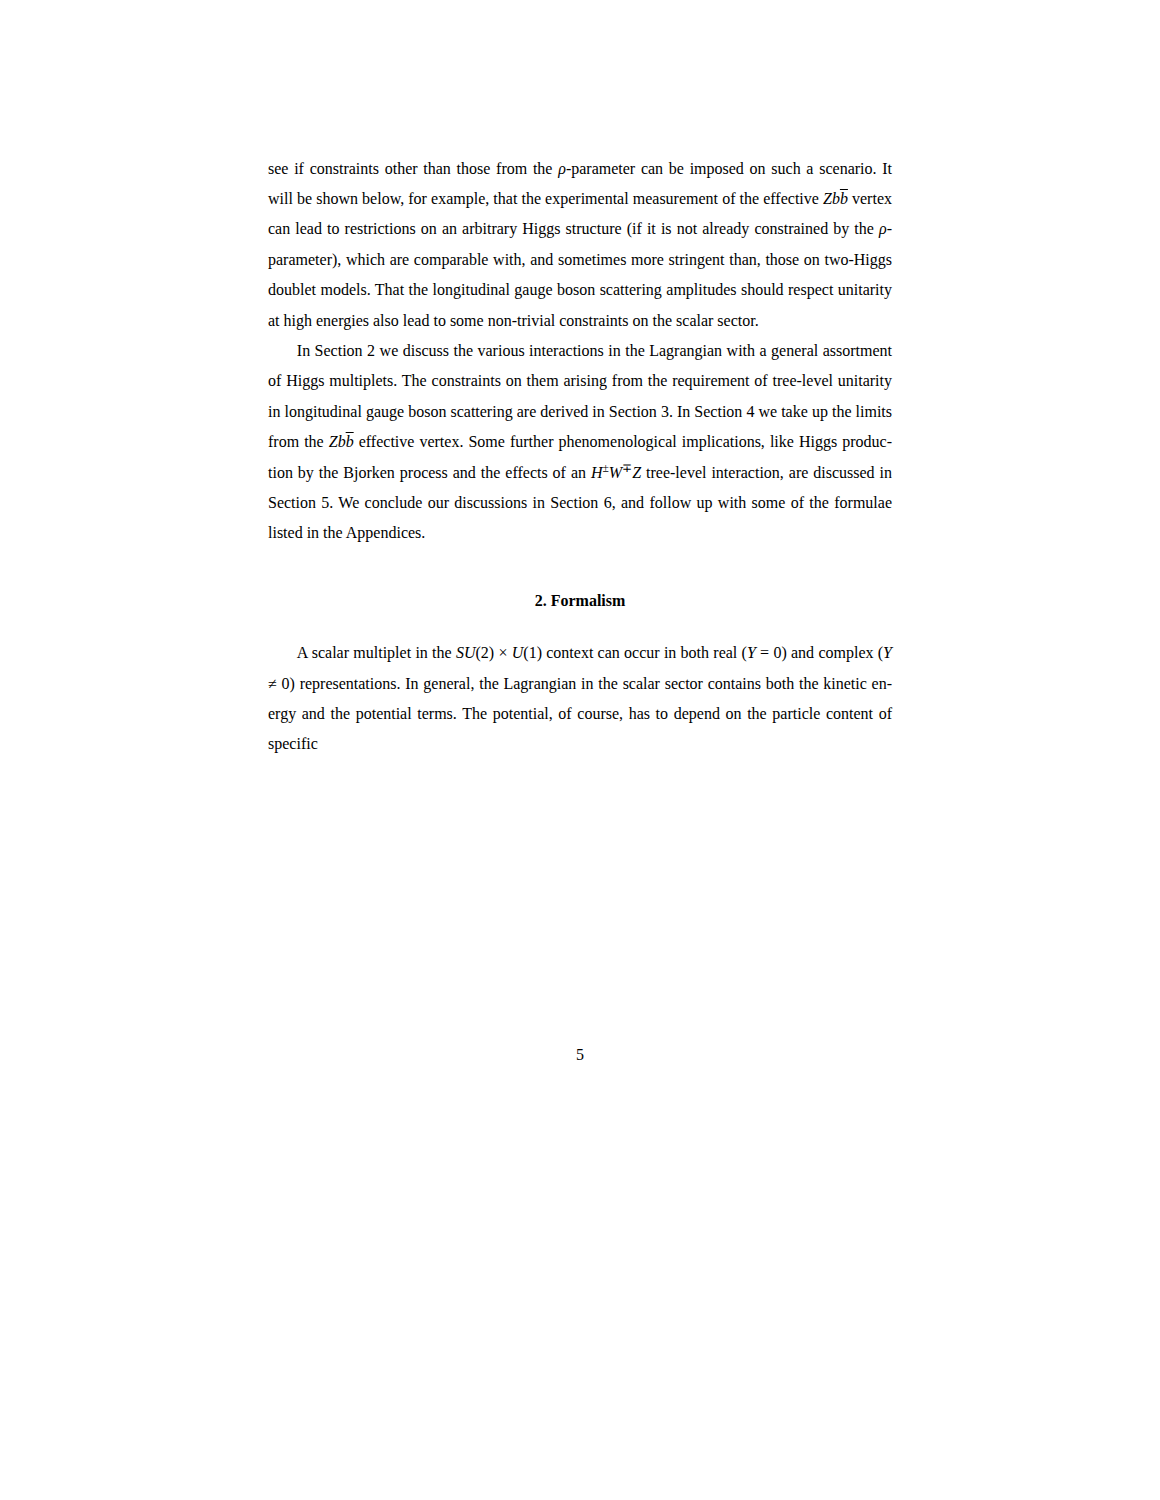see if constraints other than those from the ρ-parameter can be imposed on such a scenario. It will be shown below, for example, that the experimental measurement of the effective Zbb vertex can lead to restrictions on an arbitrary Higgs structure (if it is not already constrained by the ρ-parameter), which are comparable with, and sometimes more stringent than, those on two-Higgs doublet models. That the longitudinal gauge boson scattering amplitudes should respect unitarity at high energies also lead to some non-trivial constraints on the scalar sector.
In Section 2 we discuss the various interactions in the Lagrangian with a general assortment of Higgs multiplets. The constraints on them arising from the requirement of tree-level unitarity in longitudinal gauge boson scattering are derived in Section 3. In Section 4 we take up the limits from the Zbb effective vertex. Some further phenomenological implications, like Higgs production by the Bjorken process and the effects of an H±W∓Z tree-level interaction, are discussed in Section 5. We conclude our discussions in Section 6, and follow up with some of the formulae listed in the Appendices.
2. Formalism
A scalar multiplet in the SU(2) × U(1) context can occur in both real (Y = 0) and complex (Y ≠ 0) representations. In general, the Lagrangian in the scalar sector contains both the kinetic energy and the potential terms. The potential, of course, has to depend on the particle content of specific
5